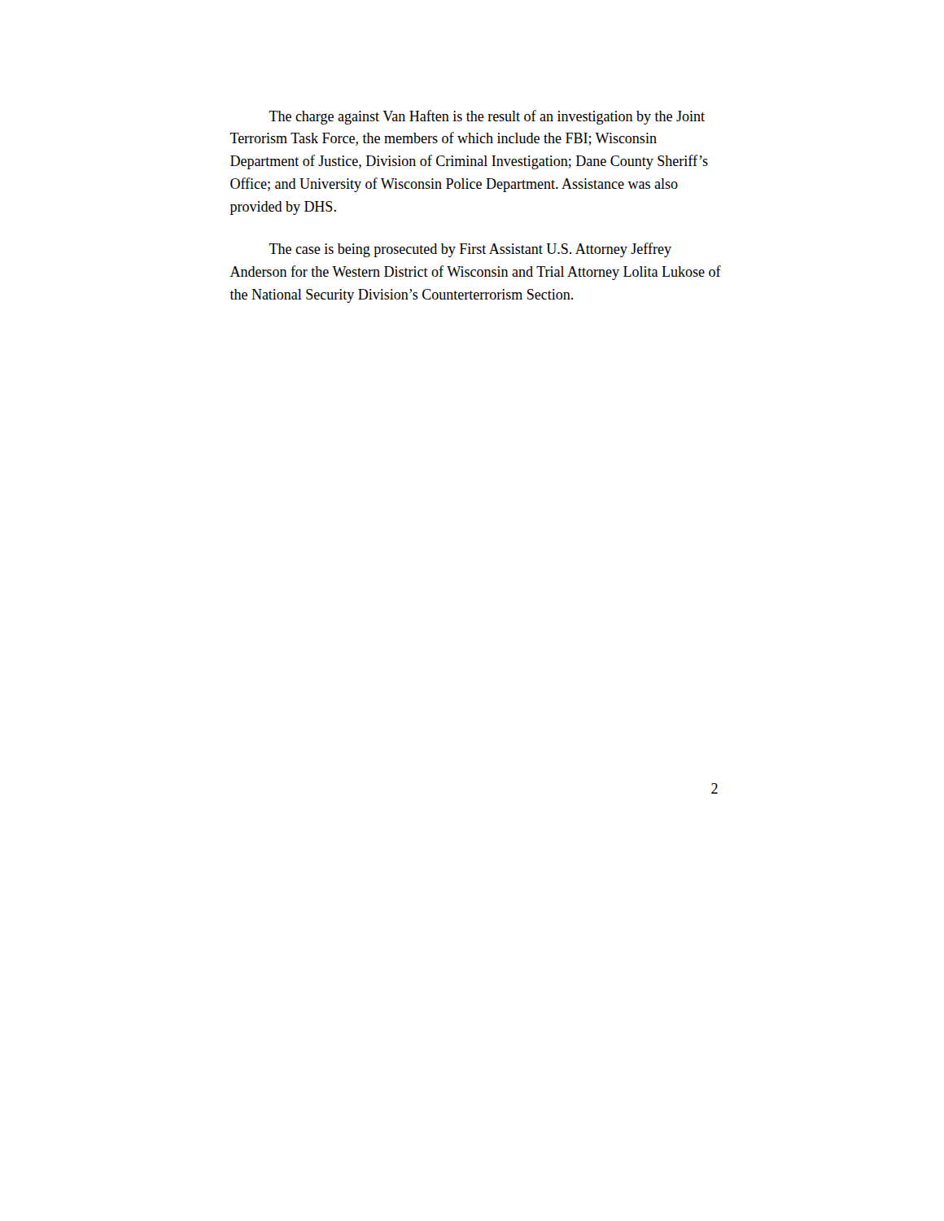The charge against Van Haften is the result of an investigation by the Joint Terrorism Task Force, the members of which include the FBI; Wisconsin Department of Justice, Division of Criminal Investigation; Dane County Sheriff’s Office; and University of Wisconsin Police Department. Assistance was also provided by DHS.
The case is being prosecuted by First Assistant U.S. Attorney Jeffrey Anderson for the Western District of Wisconsin and Trial Attorney Lolita Lukose of the National Security Division’s Counterterrorism Section.
2